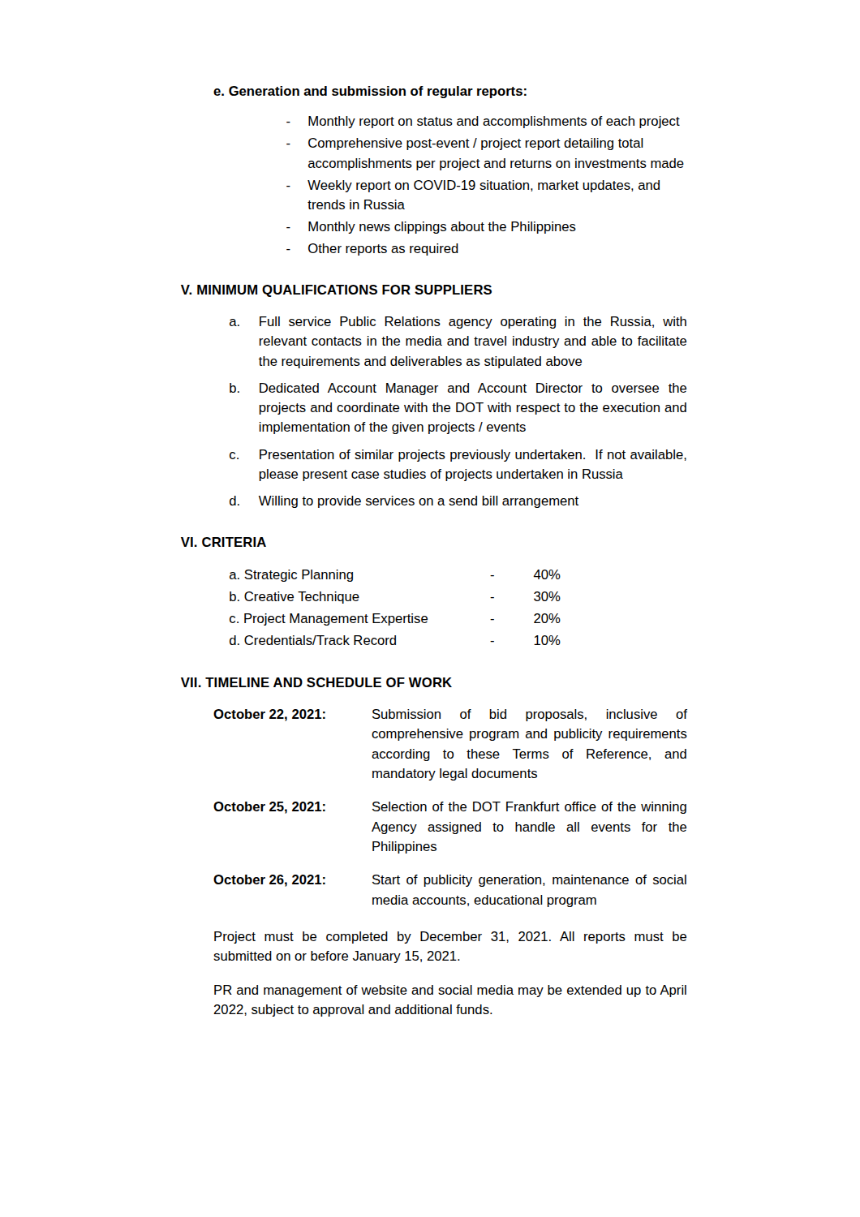e. Generation and submission of regular reports:
Monthly report on status and accomplishments of each project
Comprehensive post-event / project report detailing total accomplishments per project and returns on investments made
Weekly report on COVID-19 situation, market updates, and trends in Russia
Monthly news clippings about the Philippines
Other reports as required
V. MINIMUM QUALIFICATIONS FOR SUPPLIERS
Full service Public Relations agency operating in the Russia, with relevant contacts in the media and travel industry and able to facilitate the requirements and deliverables as stipulated above
Dedicated Account Manager and Account Director to oversee the projects and coordinate with the DOT with respect to the execution and implementation of the given projects / events
Presentation of similar projects previously undertaken. If not available, please present case studies of projects undertaken in Russia
Willing to provide services on a send bill arrangement
VI. CRITERIA
| a. Strategic Planning | - | 40% |
| b. Creative Technique | - | 30% |
| c. Project Management Expertise | - | 20% |
| d. Credentials/Track Record | - | 10% |
VII. TIMELINE AND SCHEDULE OF WORK
| October 22, 2021: | Submission of bid proposals, inclusive of comprehensive program and publicity requirements according to these Terms of Reference, and mandatory legal documents |
| October 25, 2021: | Selection of the DOT Frankfurt office of the winning Agency assigned to handle all events for the Philippines |
| October 26, 2021: | Start of publicity generation, maintenance of social media accounts, educational program |
Project must be completed by December 31, 2021. All reports must be submitted on or before January 15, 2021.
PR and management of website and social media may be extended up to April 2022, subject to approval and additional funds.